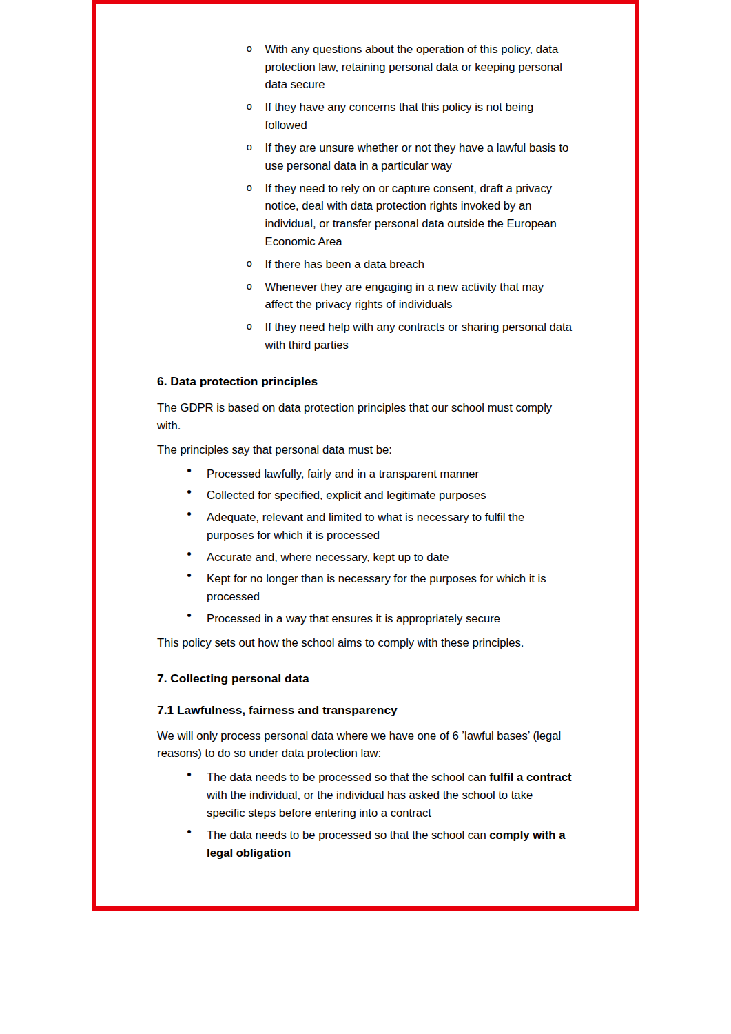With any questions about the operation of this policy, data protection law, retaining personal data or keeping personal data secure
If they have any concerns that this policy is not being followed
If they are unsure whether or not they have a lawful basis to use personal data in a particular way
If they need to rely on or capture consent, draft a privacy notice, deal with data protection rights invoked by an individual, or transfer personal data outside the European Economic Area
If there has been a data breach
Whenever they are engaging in a new activity that may affect the privacy rights of individuals
If they need help with any contracts or sharing personal data with third parties
6. Data protection principles
The GDPR is based on data protection principles that our school must comply with.
The principles say that personal data must be:
Processed lawfully, fairly and in a transparent manner
Collected for specified, explicit and legitimate purposes
Adequate, relevant and limited to what is necessary to fulfil the purposes for which it is processed
Accurate and, where necessary, kept up to date
Kept for no longer than is necessary for the purposes for which it is processed
Processed in a way that ensures it is appropriately secure
This policy sets out how the school aims to comply with these principles.
7. Collecting personal data
7.1 Lawfulness, fairness and transparency
We will only process personal data where we have one of 6 ’lawful bases’ (legal reasons) to do so under data protection law:
The data needs to be processed so that the school can fulfil a contract with the individual, or the individual has asked the school to take specific steps before entering into a contract
The data needs to be processed so that the school can comply with a legal obligation